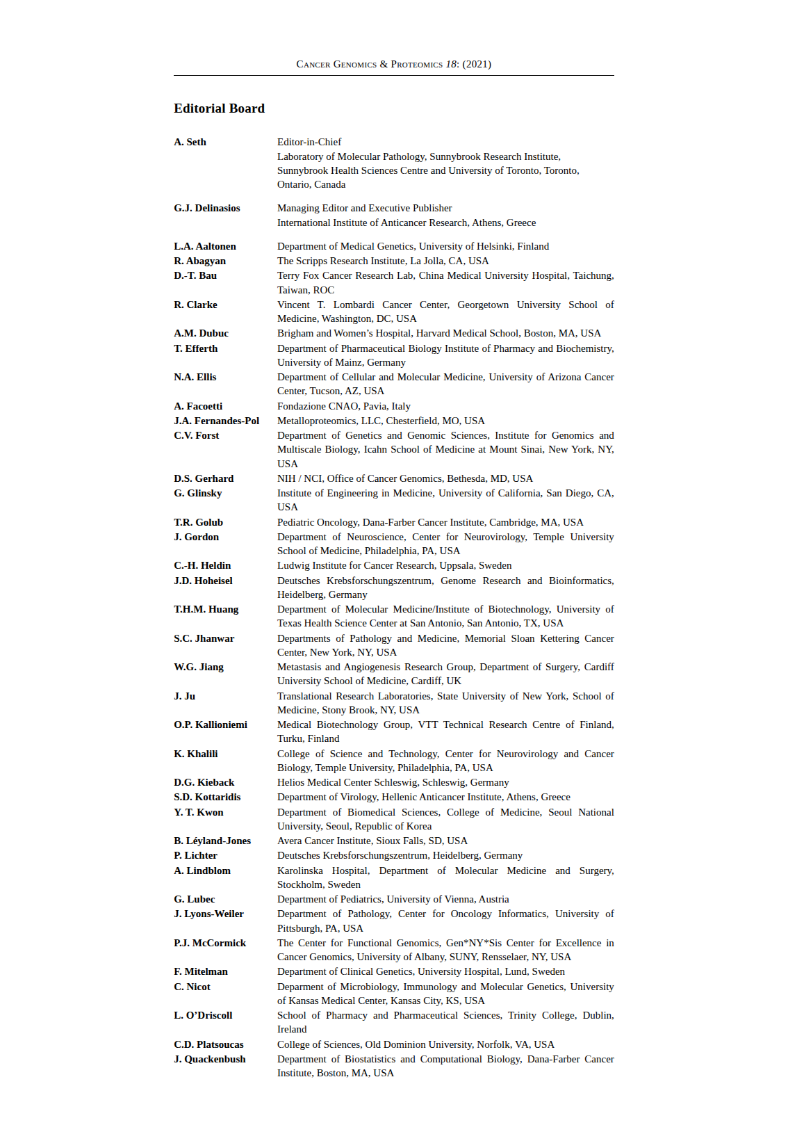Cancer Genomics & Proteomics 18: (2021)
Editorial Board
| A. Seth | Editor-in-Chief Laboratory of Molecular Pathology, Sunnybrook Research Institute, Sunnybrook Health Sciences Centre and University of Toronto, Toronto, Ontario, Canada |
| G.J. Delinasios | Managing Editor and Executive Publisher International Institute of Anticancer Research, Athens, Greece |
| L.A. Aaltonen | Department of Medical Genetics, University of Helsinki, Finland |
| R. Abagyan | The Scripps Research Institute, La Jolla, CA, USA |
| D.-T. Bau | Terry Fox Cancer Research Lab, China Medical University Hospital, Taichung, Taiwan, ROC |
| R. Clarke | Vincent T. Lombardi Cancer Center, Georgetown University School of Medicine, Washington, DC, USA |
| A.M. Dubuc | Brigham and Women’s Hospital, Harvard Medical School, Boston, MA, USA |
| T. Efferth | Department of Pharmaceutical Biology Institute of Pharmacy and Biochemistry, University of Mainz, Germany |
| N.A. Ellis | Department of Cellular and Molecular Medicine, University of Arizona Cancer Center, Tucson, AZ, USA |
| A. Facoetti | Fondazione CNAO, Pavia, Italy |
| J.A. Fernandes-Pol | Metalloproteomics, LLC, Chesterfield, MO, USA |
| C.V. Forst | Department of Genetics and Genomic Sciences, Institute for Genomics and Multiscale Biology, Icahn School of Medicine at Mount Sinai, New York, NY, USA |
| D.S. Gerhard | NIH / NCI, Office of Cancer Genomics, Bethesda, MD, USA |
| G. Glinsky | Institute of Engineering in Medicine, University of California, San Diego, CA, USA |
| T.R. Golub | Pediatric Oncology, Dana-Farber Cancer Institute, Cambridge, MA, USA |
| J. Gordon | Department of Neuroscience, Center for Neurovirology, Temple University School of Medicine, Philadelphia, PA, USA |
| C.-H. Heldin | Ludwig Institute for Cancer Research, Uppsala, Sweden |
| J.D. Hoheisel | Deutsches Krebsforschungszentrum, Genome Research and Bioinformatics, Heidelberg, Germany |
| T.H.M. Huang | Department of Molecular Medicine/Institute of Biotechnology, University of Texas Health Science Center at San Antonio, San Antonio, TX, USA |
| S.C. Jhanwar | Departments of Pathology and Medicine, Memorial Sloan Kettering Cancer Center, New York, NY, USA |
| W.G. Jiang | Metastasis and Angiogenesis Research Group, Department of Surgery, Cardiff University School of Medicine, Cardiff, UK |
| J. Ju | Translational Research Laboratories, State University of New York, School of Medicine, Stony Brook, NY, USA |
| O.P. Kallioniemi | Medical Biotechnology Group, VTT Technical Research Centre of Finland, Turku, Finland |
| K. Khalili | College of Science and Technology, Center for Neurovirology and Cancer Biology, Temple University, Philadelphia, PA, USA |
| D.G. Kieback | Helios Medical Center Schleswig, Schleswig, Germany |
| S.D. Kottaridis | Department of Virology, Hellenic Anticancer Institute, Athens, Greece |
| Y. T. Kwon | Department of Biomedical Sciences, College of Medicine, Seoul National University, Seoul, Republic of Korea |
| B. Léyland-Jones | Avera Cancer Institute, Sioux Falls, SD, USA |
| P. Lichter | Deutsches Krebsforschungszentrum, Heidelberg, Germany |
| A. Lindblom | Karolinska Hospital, Department of Molecular Medicine and Surgery, Stockholm, Sweden |
| G. Lubec | Department of Pediatrics, University of Vienna, Austria |
| J. Lyons-Weiler | Department of Pathology, Center for Oncology Informatics, University of Pittsburgh, PA, USA |
| P.J. McCormick | The Center for Functional Genomics, Gen*NY*Sis Center for Excellence in Cancer Genomics, University of Albany, SUNY, Rensselaer, NY, USA |
| F. Mitelman | Department of Clinical Genetics, University Hospital, Lund, Sweden |
| C. Nicot | Deparment of Microbiology, Immunology and Molecular Genetics, University of Kansas Medical Center, Kansas City, KS, USA |
| L. O’Driscoll | School of Pharmacy and Pharmaceutical Sciences, Trinity College, Dublin, Ireland |
| C.D. Platsoucas | College of Sciences, Old Dominion University, Norfolk, VA, USA |
| J. Quackenbush | Department of Biostatistics and Computational Biology, Dana-Farber Cancer Institute, Boston, MA, USA |